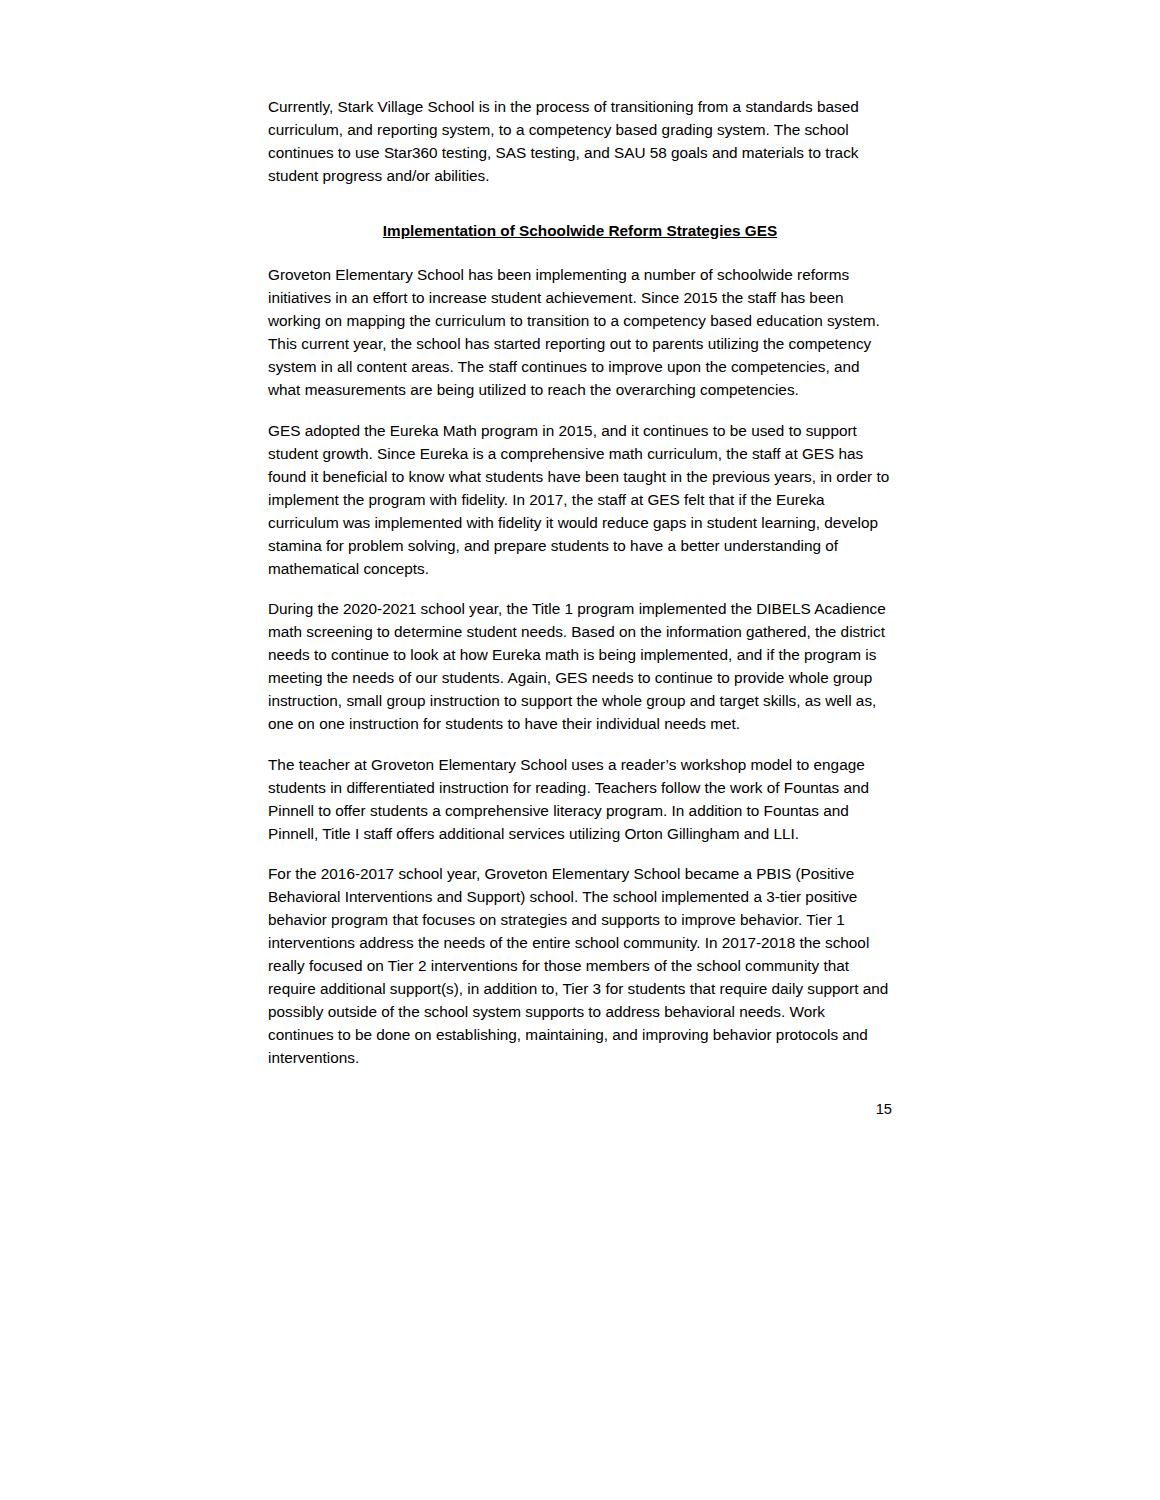Currently, Stark Village School is in the process of transitioning from a standards based curriculum, and reporting system, to a competency based grading system. The school continues to use Star360 testing, SAS testing, and SAU 58 goals and materials to track student progress and/or abilities.
Implementation of Schoolwide Reform Strategies GES
Groveton Elementary School has been implementing a number of schoolwide reforms initiatives in an effort to increase student achievement. Since 2015 the staff has been working on mapping the curriculum to transition to a competency based education system. This current year, the school has started reporting out to parents utilizing the competency system in all content areas. The staff continues to improve upon the competencies, and what measurements are being utilized to reach the overarching competencies.
GES adopted the Eureka Math program in 2015, and it continues to be used to support student growth. Since Eureka is a comprehensive math curriculum, the staff at GES has found it beneficial to know what students have been taught in the previous years, in order to implement the program with fidelity. In 2017, the staff at GES felt that if the Eureka curriculum was implemented with fidelity it would reduce gaps in student learning, develop stamina for problem solving, and prepare students to have a better understanding of mathematical concepts.
During the 2020-2021 school year, the Title 1 program implemented the DIBELS Acadience math screening to determine student needs. Based on the information gathered, the district needs to continue to look at how Eureka math is being implemented, and if the program is meeting the needs of our students. Again, GES needs to continue to provide whole group instruction, small group instruction to support the whole group and target skills, as well as, one on one instruction for students to have their individual needs met.
The teacher at Groveton Elementary School uses a reader’s workshop model to engage students in differentiated instruction for reading. Teachers follow the work of Fountas and Pinnell to offer students a comprehensive literacy program. In addition to Fountas and Pinnell, Title I staff offers additional services utilizing Orton Gillingham and LLI.
For the 2016-2017 school year, Groveton Elementary School became a PBIS (Positive Behavioral Interventions and Support) school. The school implemented a 3-tier positive behavior program that focuses on strategies and supports to improve behavior. Tier 1 interventions address the needs of the entire school community. In 2017-2018 the school really focused on Tier 2 interventions for those members of the school community that require additional support(s), in addition to, Tier 3 for students that require daily support and possibly outside of the school system supports to address behavioral needs. Work continues to be done on establishing, maintaining, and improving behavior protocols and interventions.
15